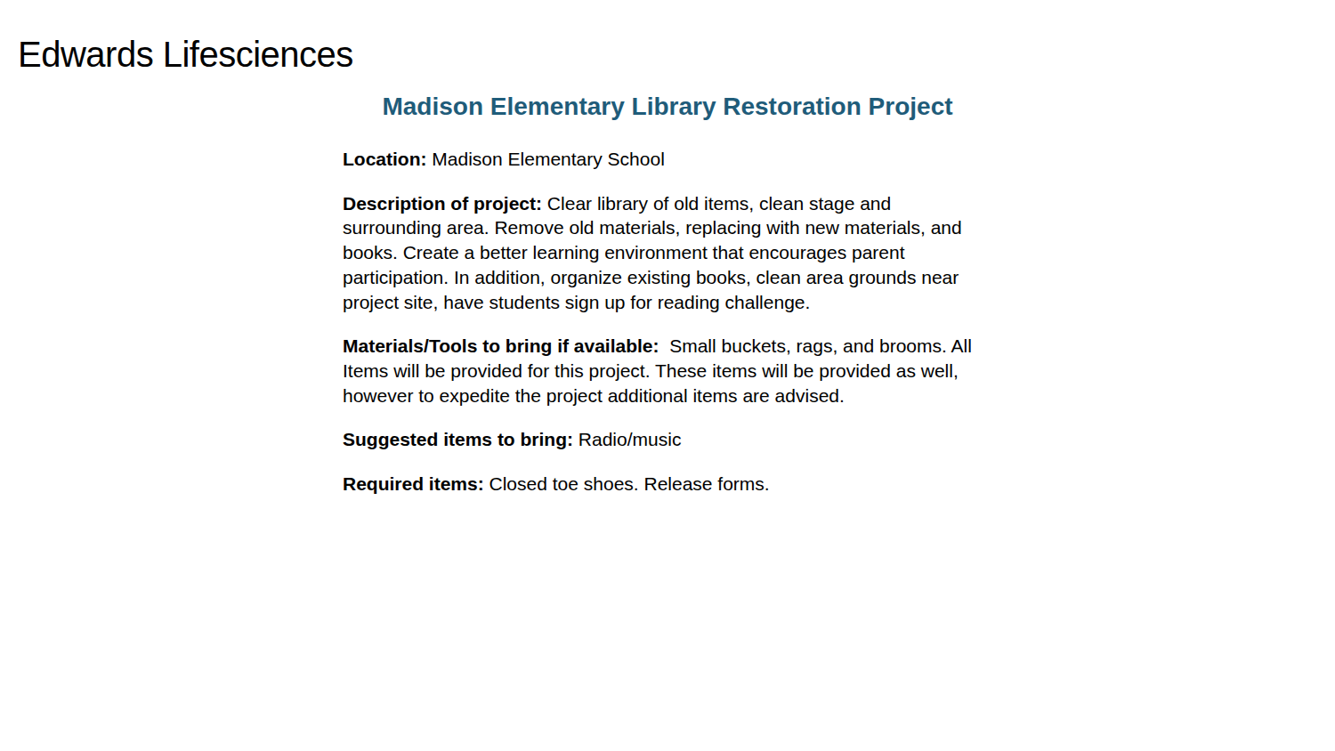Edwards Lifesciences
Madison Elementary Library Restoration Project
Location: Madison Elementary School
Description of project: Clear library of old items, clean stage and surrounding area. Remove old materials, replacing with new materials, and books. Create a better learning environment that encourages parent participation. In addition, organize existing books, clean area grounds near project site, have students sign up for reading challenge.
Materials/Tools to bring if available: Small buckets, rags, and brooms. All Items will be provided for this project. These items will be provided as well, however to expedite the project additional items are advised.
Suggested items to bring: Radio/music
Required items: Closed toe shoes. Release forms.